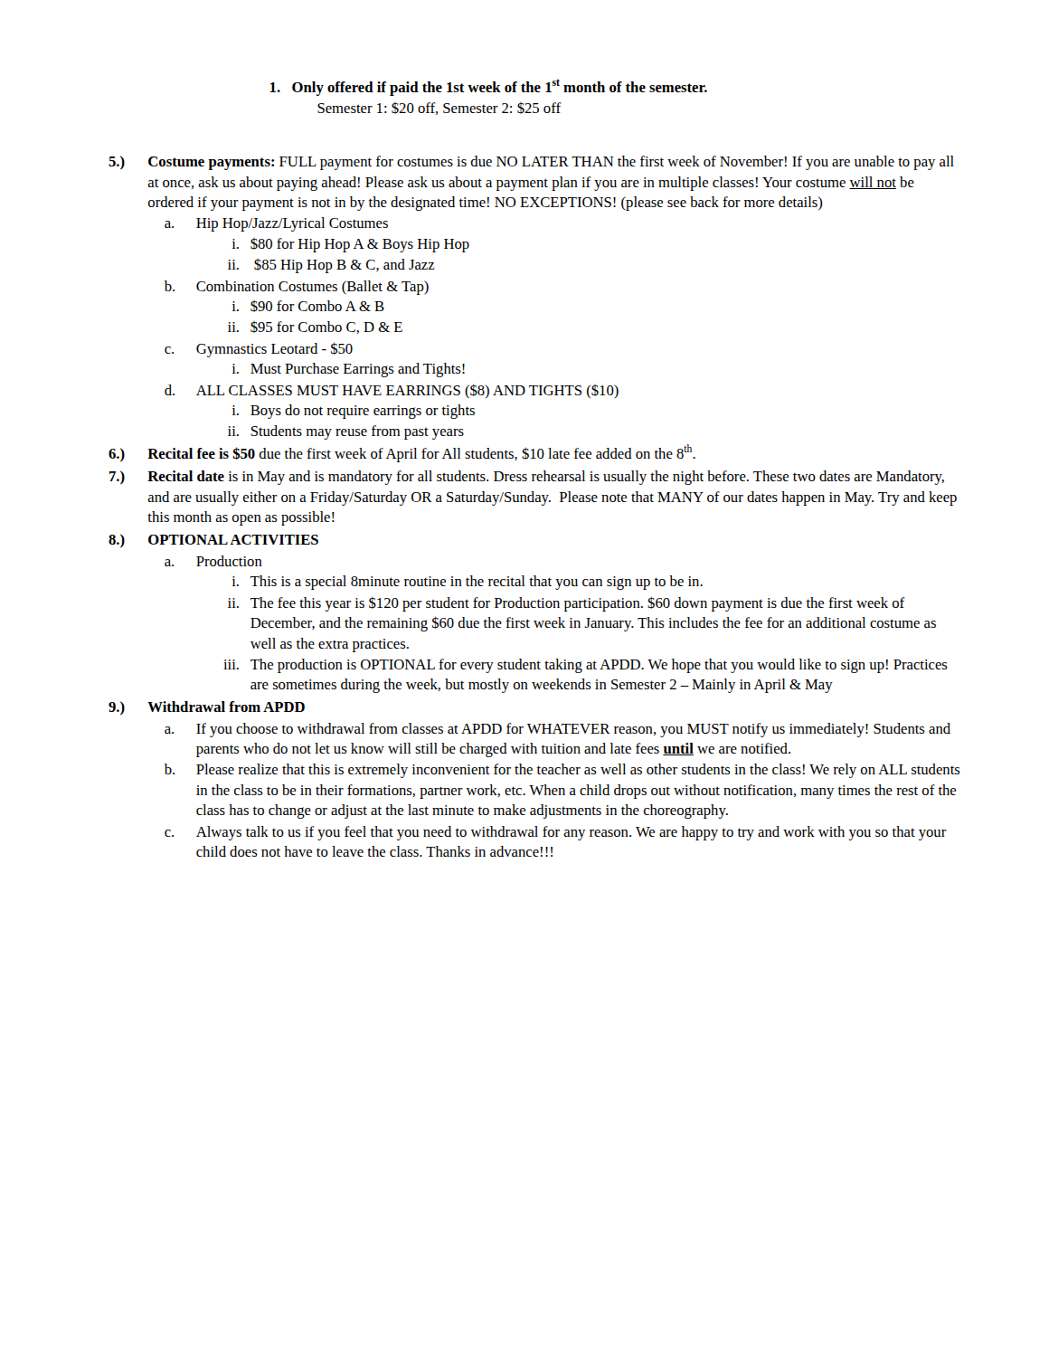1. Only offered if paid the 1st week of the 1st month of the semester.
Semester 1: $20 off, Semester 2: $25 off
5.) Costume payments: FULL payment for costumes is due NO LATER THAN the first week of November! If you are unable to pay all at once, ask us about paying ahead! Please ask us about a payment plan if you are in multiple classes! Your costume will not be ordered if your payment is not in by the designated time! NO EXCEPTIONS! (please see back for more details)
a. Hip Hop/Jazz/Lyrical Costumes
i.$80 for Hip Hop A & Boys Hip Hop
ii. $85 Hip Hop B & C, and Jazz
b. Combination Costumes (Ballet & Tap)
i.$90 for Combo A & B
ii.$95 for Combo C, D & E
c. Gymnastics Leotard - $50
i. Must Purchase Earrings and Tights!
d. ALL CLASSES MUST HAVE EARRINGS ($8) AND TIGHTS ($10)
i. Boys do not require earrings or tights
ii. Students may reuse from past years
6.) Recital fee is $50 due the first week of April for All students, $10 late fee added on the 8th.
7.) Recital date is in May and is mandatory for all students. Dress rehearsal is usually the night before. These two dates are Mandatory, and are usually either on a Friday/Saturday OR a Saturday/Sunday. Please note that MANY of our dates happen in May. Try and keep this month as open as possible!
8.) OPTIONAL ACTIVITIES
a. Production
i. This is a special 8minute routine in the recital that you can sign up to be in.
ii. The fee this year is $120 per student for Production participation. $60 down payment is due the first week of December, and the remaining $60 due the first week in January. This includes the fee for an additional costume as well as the extra practices.
iii. The production is OPTIONAL for every student taking at APDD. We hope that you would like to sign up! Practices are sometimes during the week, but mostly on weekends in Semester 2 – Mainly in April & May
9.) Withdrawal from APDD
a. If you choose to withdrawal from classes at APDD for WHATEVER reason, you MUST notify us immediately! Students and parents who do not let us know will still be charged with tuition and late fees until we are notified.
b. Please realize that this is extremely inconvenient for the teacher as well as other students in the class! We rely on ALL students in the class to be in their formations, partner work, etc. When a child drops out without notification, many times the rest of the class has to change or adjust at the last minute to make adjustments in the choreography.
c. Always talk to us if you feel that you need to withdrawal for any reason. We are happy to try and work with you so that your child does not have to leave the class. Thanks in advance!!!